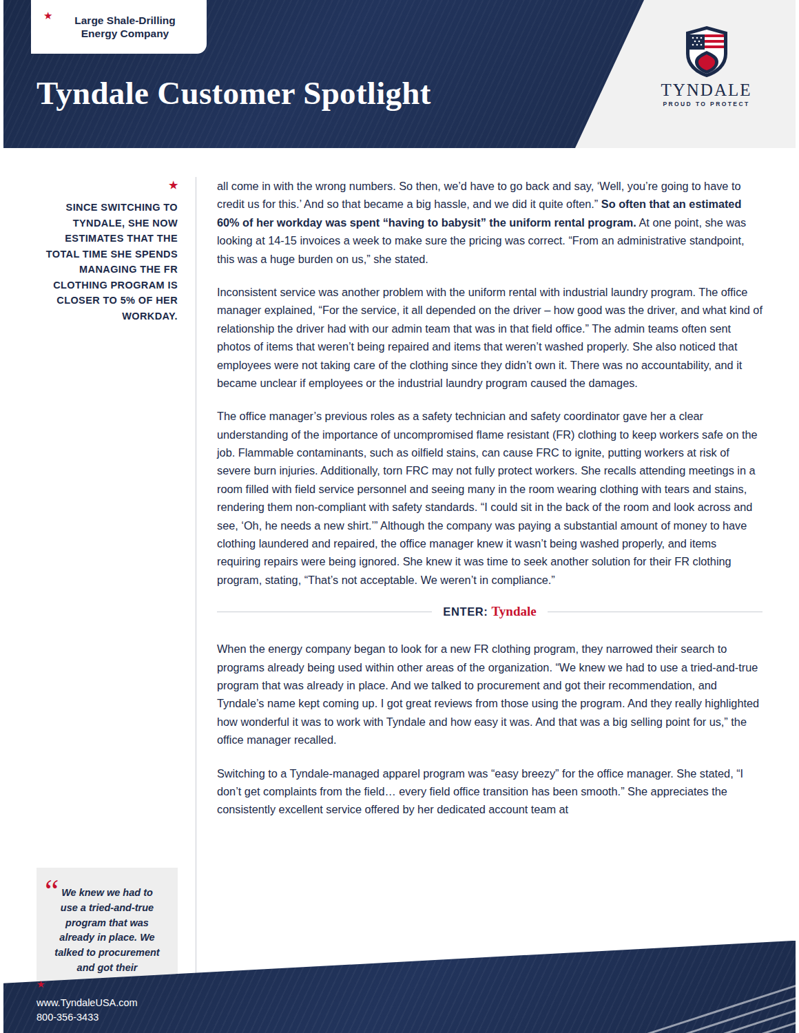★
Large Shale-Drilling
Energy Company
Tyndale Customer Spotlight
TYNDALE
PROUD TO PROTECT
★ Since switching to Tyndale, she now estimates that the total time she spends managing the FR clothing program is closer to 5% of her workday.
“
We knew we had to use a tried-and-true program that was already in place. We talked to procurement and got their recommendation and Tyndale’s name kept coming up.
”
all come in with the wrong numbers. So then, we’d have to go back and say, ‘Well, you’re going to have to credit us for this.’ And so that became a big hassle, and we did it quite often.” So often that an estimated 60% of her workday was spent “having to babysit” the uniform rental program. At one point, she was looking at 14-15 invoices a week to make sure the pricing was correct. “From an administrative standpoint, this was a huge burden on us,” she stated.
Inconsistent service was another problem with the uniform rental with industrial laundry program. The office manager explained, “For the service, it all depended on the driver – how good was the driver, and what kind of relationship the driver had with our admin team that was in that field office.” The admin teams often sent photos of items that weren’t being repaired and items that weren’t washed properly. She also noticed that employees were not taking care of the clothing since they didn’t own it. There was no accountability, and it became unclear if employees or the industrial laundry program caused the damages.
The office manager’s previous roles as a safety technician and safety coordinator gave her a clear understanding of the importance of uncompromised flame resistant (FR) clothing to keep workers safe on the job. Flammable contaminants, such as oilfield stains, can cause FRC to ignite, putting workers at risk of severe burn injuries. Additionally, torn FRC may not fully protect workers. She recalls attending meetings in a room filled with field service personnel and seeing many in the room wearing clothing with tears and stains, rendering them non-compliant with safety standards. “I could sit in the back of the room and look across and see, ‘Oh, he needs a new shirt.’” Although the company was paying a substantial amount of money to have clothing laundered and repaired, the office manager knew it wasn’t being washed properly, and items requiring repairs were being ignored. She knew it was time to seek another solution for their FR clothing program, stating, “That’s not acceptable. We weren’t in compliance.”
ENTER: Tyndale
When the energy company began to look for a new FR clothing program, they narrowed their search to programs already being used within other areas of the organization. “We knew we had to use a tried-and-true program that was already in place. And we talked to procurement and got their recommendation, and Tyndale’s name kept coming up. I got great reviews from those using the program. And they really highlighted how wonderful it was to work with Tyndale and how easy it was. And that was a big selling point for us,” the office manager recalled.
Switching to a Tyndale-managed apparel program was “easy breezy” for the office manager. She stated, “I don’t get complaints from the field… every field office transition has been smooth.” She appreciates the consistently excellent service offered by her dedicated account team at
★ www.TyndaleUSA.com
800-356-3433